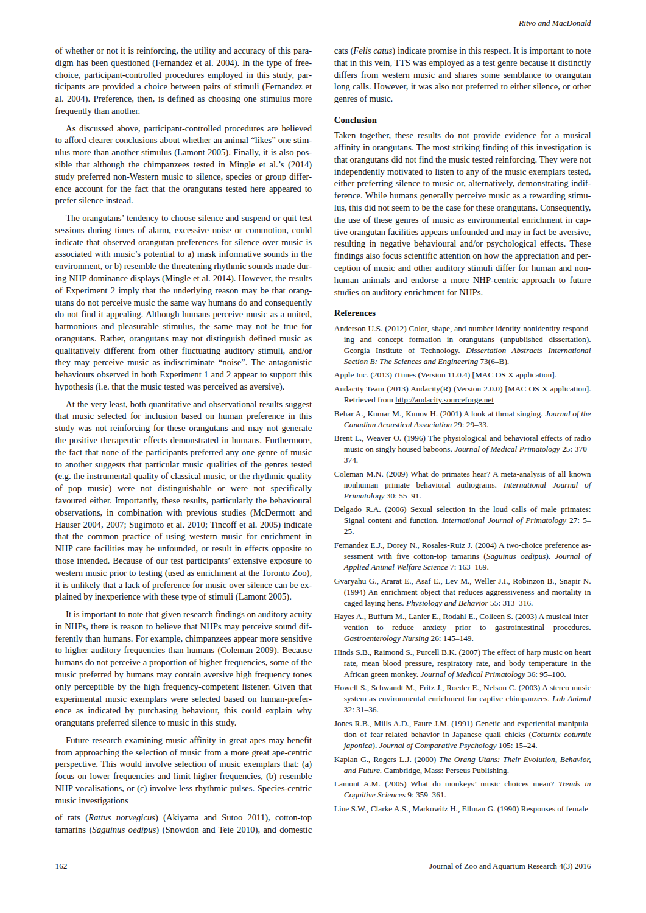Ritvo and MacDonald
of whether or not it is reinforcing, the utility and accuracy of this paradigm has been questioned (Fernandez et al. 2004). In the type of free-choice, participant-controlled procedures employed in this study, participants are provided a choice between pairs of stimuli (Fernandez et al. 2004). Preference, then, is defined as choosing one stimulus more frequently than another.
As discussed above, participant-controlled procedures are believed to afford clearer conclusions about whether an animal “likes” one stimulus more than another stimulus (Lamont 2005). Finally, it is also possible that although the chimpanzees tested in Mingle et al.’s (2014) study preferred non-Western music to silence, species or group difference account for the fact that the orangutans tested here appeared to prefer silence instead.
The orangutans’ tendency to choose silence and suspend or quit test sessions during times of alarm, excessive noise or commotion, could indicate that observed orangutan preferences for silence over music is associated with music’s potential to a) mask informative sounds in the environment, or b) resemble the threatening rhythmic sounds made during NHP dominance displays (Mingle et al. 2014). However, the results of Experiment 2 imply that the underlying reason may be that orangutans do not perceive music the same way humans do and consequently do not find it appealing. Although humans perceive music as a united, harmonious and pleasurable stimulus, the same may not be true for orangutans. Rather, orangutans may not distinguish defined music as qualitatively different from other fluctuating auditory stimuli, and/or they may perceive music as indiscriminate “noise”. The antagonistic behaviours observed in both Experiment 1 and 2 appear to support this hypothesis (i.e. that the music tested was perceived as aversive).
At the very least, both quantitative and observational results suggest that music selected for inclusion based on human preference in this study was not reinforcing for these orangutans and may not generate the positive therapeutic effects demonstrated in humans. Furthermore, the fact that none of the participants preferred any one genre of music to another suggests that particular music qualities of the genres tested (e.g. the instrumental quality of classical music, or the rhythmic quality of pop music) were not distinguishable or were not specifically favoured either. Importantly, these results, particularly the behavioural observations, in combination with previous studies (McDermott and Hauser 2004, 2007; Sugimoto et al. 2010; Tincoff et al. 2005) indicate that the common practice of using western music for enrichment in NHP care facilities may be unfounded, or result in effects opposite to those intended. Because of our test participants’ extensive exposure to western music prior to testing (used as enrichment at the Toronto Zoo), it is unlikely that a lack of preference for music over silence can be explained by inexperience with these type of stimuli (Lamont 2005).
It is important to note that given research findings on auditory acuity in NHPs, there is reason to believe that NHPs may perceive sound differently than humans. For example, chimpanzees appear more sensitive to higher auditory frequencies than humans (Coleman 2009). Because humans do not perceive a proportion of higher frequencies, some of the music preferred by humans may contain aversive high frequency tones only perceptible by the high frequency-competent listener. Given that experimental music exemplars were selected based on human-preference as indicated by purchasing behaviour, this could explain why orangutans preferred silence to music in this study.
Future research examining music affinity in great apes may benefit from approaching the selection of music from a more great ape-centric perspective. This would involve selection of music exemplars that: (a) focus on lower frequencies and limit higher frequencies, (b) resemble NHP vocalisations, or (c) involve less rhythmic pulses. Species-centric music investigations
of rats (Rattus norvegicus) (Akiyama and Sutoo 2011), cotton-top tamarins (Saguinus oedipus) (Snowdon and Teie 2010), and domestic cats (Felis catus) indicate promise in this respect. It is important to note that in this vein, TTS was employed as a test genre because it distinctly differs from western music and shares some semblance to orangutan long calls. However, it was also not preferred to either silence, or other genres of music.
Conclusion
Taken together, these results do not provide evidence for a musical affinity in orangutans. The most striking finding of this investigation is that orangutans did not find the music tested reinforcing. They were not independently motivated to listen to any of the music exemplars tested, either preferring silence to music or, alternatively, demonstrating indifference. While humans generally perceive music as a rewarding stimulus, this did not seem to be the case for these orangutans. Consequently, the use of these genres of music as environmental enrichment in captive orangutan facilities appears unfounded and may in fact be aversive, resulting in negative behavioural and/or psychological effects. These findings also focus scientific attention on how the appreciation and perception of music and other auditory stimuli differ for human and nonhuman animals and endorse a more NHP-centric approach to future studies on auditory enrichment for NHPs.
References
Anderson U.S. (2012) Color, shape, and number identity-nonidentity responding and concept formation in orangutans (unpublished dissertation). Georgia Institute of Technology. Dissertation Abstracts International Section B: The Sciences and Engineering 73(6–B).
Apple Inc. (2013) iTunes (Version 11.0.4) [MAC OS X application].
Audacity Team (2013) Audacity(R) (Version 2.0.0) [MAC OS X application]. Retrieved from http://audacity.sourceforge.net
Behar A., Kumar M., Kunov H. (2001) A look at throat singing. Journal of the Canadian Acoustical Association 29: 29–33.
Brent L., Weaver O. (1996) The physiological and behavioral effects of radio music on singly housed baboons. Journal of Medical Primatology 25: 370–374.
Coleman M.N. (2009) What do primates hear? A meta-analysis of all known nonhuman primate behavioral audiograms. International Journal of Primatology 30: 55–91.
Delgado R.A. (2006) Sexual selection in the loud calls of male primates: Signal content and function. International Journal of Primatology 27: 5–25.
Fernandez E.J., Dorey N., Rosales-Ruiz J. (2004) A two-choice preference assessment with five cotton-top tamarins (Saguinus oedipus). Journal of Applied Animal Welfare Science 7: 163–169.
Gvaryahu G., Ararat E., Asaf E., Lev M., Weller J.I., Robinzon B., Snapir N. (1994) An enrichment object that reduces aggressiveness and mortality in caged laying hens. Physiology and Behavior 55: 313–316.
Hayes A., Buffum M., Lanier E., Rodahl E., Colleen S. (2003) A musical intervention to reduce anxiety prior to gastrointestinal procedures. Gastroenterology Nursing 26: 145–149.
Hinds S.B., Raimond S., Purcell B.K. (2007) The effect of harp music on heart rate, mean blood pressure, respiratory rate, and body temperature in the African green monkey. Journal of Medical Primatology 36: 95–100.
Howell S., Schwandt M., Fritz J., Roeder E., Nelson C. (2003) A stereo music system as environmental enrichment for captive chimpanzees. Lab Animal 32: 31–36.
Jones R.B., Mills A.D., Faure J.M. (1991) Genetic and experiential manipulation of fear-related behavior in Japanese quail chicks (Coturnix coturnix japonica). Journal of Comparative Psychology 105: 15–24.
Kaplan G., Rogers L.J. (2000) The Orang-Utans: Their Evolution, Behavior, and Future. Cambridge, Mass: Perseus Publishing.
Lamont A.M. (2005) What do monkeys’ music choices mean? Trends in Cognitive Sciences 9: 359–361.
Line S.W., Clarke A.S., Markowitz H., Ellman G. (1990) Responses of female
162 Journal of Zoo and Aquarium Research 4(3) 2016